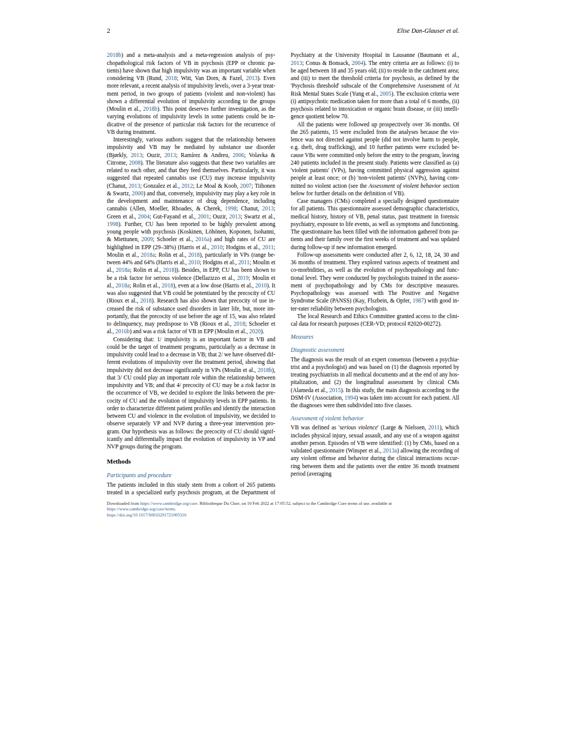2 Elise Dan-Glauser et al.
2018b) and a meta-analysis and a meta-regression analysis of psychopathological risk factors of VB in psychosis (EPP or chronic patients) have shown that high impulsivity was an important variable when considering VB (Rund, 2018; Witt, Van Dorn, & Fazel, 2013). Even more relevant, a recent analysis of impulsivity levels, over a 3-year treatment period, in two groups of patients (violent and non-violent) has shown a differential evolution of impulsivity according to the groups (Moulin et al., 2018b). This point deserves further investigation, as the varying evolutions of impulsivity levels in some patients could be indicative of the presence of particular risk factors for the recurrence of VB during treatment.
Interestingly, various authors suggest that the relationship between impulsivity and VB may be mediated by substance use disorder (Bjørkly, 2013; Ouzir, 2013; Ramírez & Andreu, 2006; Volavka & Citrome, 2008). The literature also suggests that these two variables are related to each other, and that they feed themselves. Particularly, it was suggested that repeated cannabis use (CU) may increase impulsivity (Chanut, 2013; Gonzalez et al., 2012; Le Moal & Koob, 2007; Tiihonen & Swartz, 2000) and that, conversely, impulsivity may play a key role in the development and maintenance of drug dependence, including cannabis (Allen, Moeller, Rhoades, & Cherek, 1998; Chanut, 2013; Green et al., 2004; Gut-Fayand et al., 2001; Ouzir, 2013; Swartz et al., 1998). Further, CU has been reported to be highly prevalent among young people with psychosis (Koskinen, Löhönen, Koponen, Isohanni, & Miettunen, 2009; Schoeler et al., 2016a) and high rates of CU are highlighted in EPP (29–38%) (Harris et al., 2010; Hodgins et al., 2011; Moulin et al., 2018a; Rolin et al., 2018), particularly in VPs (range between 44% and 64% (Harris et al., 2010; Hodgins et al., 2011; Moulin et al., 2018a; Rolin et al., 2018)). Besides, in EPP, CU has been shown to be a risk factor for serious violence (Dellazizzo et al., 2019; Moulin et al., 2018a; Rolin et al., 2018), even at a low dose (Harris et al., 2010). It was also suggested that VB could be potentiated by the precocity of CU (Rioux et al., 2018). Research has also shown that precocity of use increased the risk of substance used disorders in later life, but, more importantly, that the precocity of use before the age of 15, was also related to delinquency, may predispose to VB (Rioux et al., 2018; Schoeler et al., 2016b) and was a risk factor of VB in EPP (Moulin et al., 2020).
Considering that: 1/ impulsivity is an important factor in VB and could be the target of treatment programs, particularly as a decrease in impulsivity could lead to a decrease in VB; that 2/ we have observed different evolutions of impulsivity over the treatment period, showing that impulsivity did not decrease significantly in VPs (Moulin et al., 2018b), that 3/ CU could play an important role within the relationship between impulsivity and VB; and that 4/ precocity of CU may be a risk factor in the occurrence of VB, we decided to explore the links between the precocity of CU and the evolution of impulsivity levels in EPP patients. In order to characterize different patient profiles and identify the interaction between CU and violence in the evolution of impulsivity, we decided to observe separately VP and NVP during a three-year intervention program. Our hypothesis was as follows: the precocity of CU should significantly and differentially impact the evolution of impulsivity in VP and NVP groups during the program.
Methods
Participants and procedure
The patients included in this study stem from a cohort of 265 patients treated in a specialized early psychosis program, at the Department of Psychiatry at the University Hospital in Lausanne (Baumann et al., 2013; Conus & Bonsack, 2004). The entry criteria are as follows: (i) to be aged between 18 and 35 years old; (ii) to reside in the catchment area; and (iii) to meet the threshold criteria for psychosis, as defined by the 'Psychosis threshold' subscale of the Comprehensive Assessment of At Risk Mental States Scale (Yung et al., 2005). The exclusion criteria were (i) antipsychotic medication taken for more than a total of 6 months, (ii) psychosis related to intoxication or organic brain disease, or (iii) intelligence quotient below 70.
All the patients were followed up prospectively over 36 months. Of the 265 patients, 15 were excluded from the analyses because the violence was not directed against people (did not involve harm to people, e.g. theft, drug trafficking), and 10 further patients were excluded because VBs were committed only before the entry to the program, leaving 240 patients included in the present study. Patients were classified as (a) 'violent patients' (VPs), having committed physical aggression against people at least once; or (b) 'non-violent patients' (NVPs), having committed no violent action (see the Assessment of violent behavior section below for further details on the definition of VB).
Case managers (CMs) completed a specially designed questionnaire for all patients. This questionnaire assessed demographic characteristics, medical history, history of VB, penal status, past treatment in forensic psychiatry, exposure to life events, as well as symptoms and functioning. The questionnaire has been filled with the information gathered from patients and their family over the first weeks of treatment and was updated during follow-up if new information emerged.
Follow-up assessments were conducted after 2, 6, 12, 18, 24, 30 and 36 months of treatment. They explored various aspects of treatment and co-morbidities, as well as the evolution of psychopathology and functional level. They were conducted by psychologists trained in the assessment of psychopathology and by CMs for descriptive measures. Psychopathology was assessed with The Positive and Negative Syndrome Scale (PANSS) (Kay, Flszbein, & Opfer, 1987) with good inter-rater reliability between psychologists.
The local Research and Ethics Committee granted access to the clinical data for research purposes (CER-VD; protocol #2020-00272).
Measures
Diagnostic assessment
The diagnosis was the result of an expert consensus (between a psychiatrist and a psychologist) and was based on (1) the diagnosis reported by treating psychiatrists in all medical documents and at the end of any hospitalization, and (2) the longitudinal assessment by clinical CMs (Alameda et al., 2015). In this study, the main diagnosis according to the DSM-IV (Association, 1994) was taken into account for each patient. All the diagnoses were then subdivided into five classes.
Assessment of violent behavior
VB was defined as 'serious violence' (Large & Nielssen, 2011), which includes physical injury, sexual assault, and any use of a weapon against another person. Episodes of VB were identified: (1) by CMs, based on a validated questionnaire (Winsper et al., 2013a) allowing the recording of any violent offense and behavior during the clinical interactions occurring between them and the patients over the entire 36 month treatment period (averaging
Downloaded from https://www.cambridge.org/core. Bibliotheque Du Chuv, on 10 Feb 2022 at 17:05:52, subject to the Cambridge Core terms of use, available at https://www.cambridge.org/core/terms. https://doi.org/10.1017/S0033291721005316